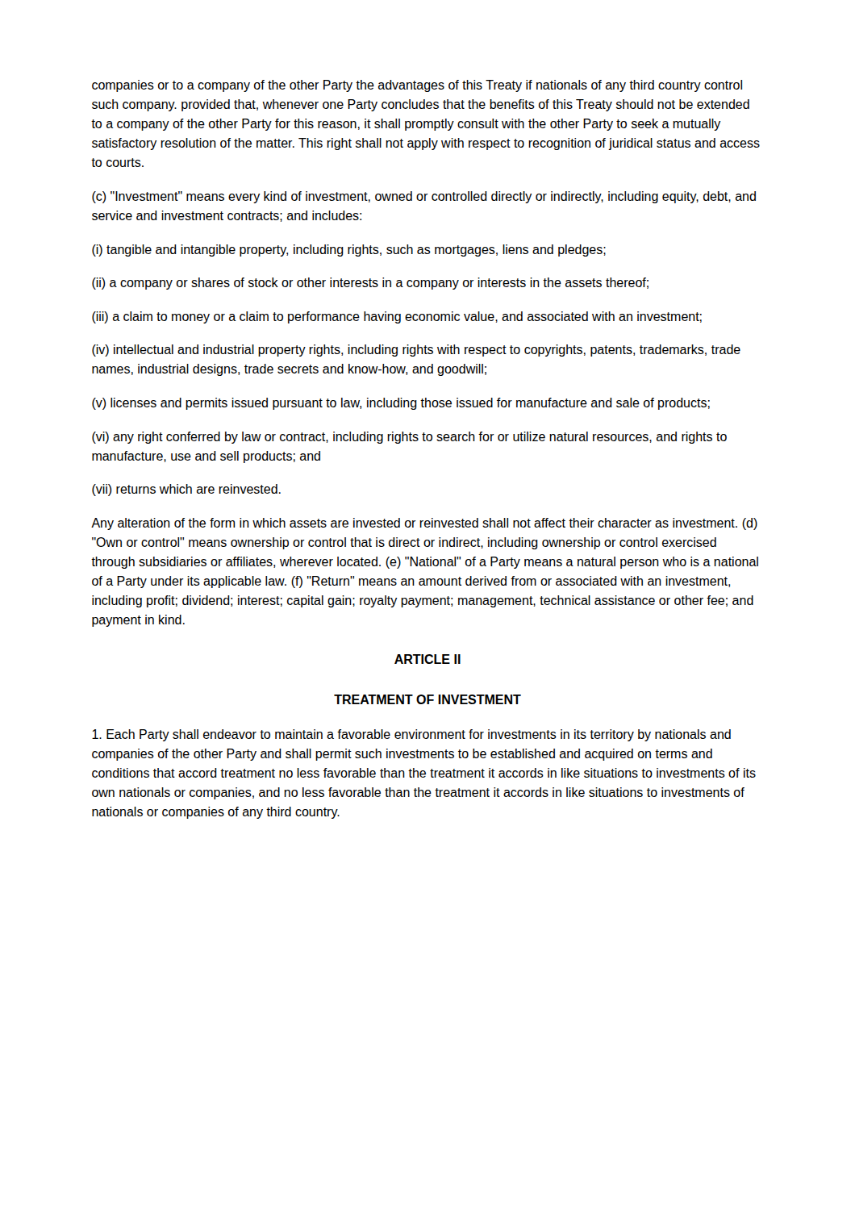companies or to a company of the other Party the advantages of this Treaty if nationals of any third country control such company. provided that, whenever one Party concludes that the benefits of this Treaty should not be extended to a company of the other Party for this reason, it shall promptly consult with the other Party to seek a mutually satisfactory resolution of the matter. This right shall not apply with respect to recognition of juridical status and access to courts.
(c) "Investment" means every kind of investment, owned or controlled directly or indirectly, including equity, debt, and service and investment contracts; and includes:
(i) tangible and intangible property, including rights, such as mortgages, liens and pledges;
(ii) a company or shares of stock or other interests in a company or interests in the assets thereof;
(iii) a claim to money or a claim to performance having economic value, and associated with an investment;
(iv) intellectual and industrial property rights, including rights with respect to copyrights, patents, trademarks, trade names, industrial designs, trade secrets and know-how, and goodwill;
(v) licenses and permits issued pursuant to law, including those issued for manufacture and sale of products;
(vi) any right conferred by law or contract, including rights to search for or utilize natural resources, and rights to manufacture, use and sell products; and
(vii) returns which are reinvested.
Any alteration of the form in which assets are invested or reinvested shall not affect their character as investment. (d) "Own or control" means ownership or control that is direct or indirect, including ownership or control exercised through subsidiaries or affiliates, wherever located. (e) "National" of a Party means a natural person who is a national of a Party under its applicable law. (f) "Return" means an amount derived from or associated with an investment, including profit; dividend; interest; capital gain; royalty payment; management, technical assistance or other fee; and payment in kind.
ARTICLE II
TREATMENT OF INVESTMENT
1. Each Party shall endeavor to maintain a favorable environment for investments in its territory by nationals and companies of the other Party and shall permit such investments to be established and acquired on terms and conditions that accord treatment no less favorable than the treatment it accords in like situations to investments of its own nationals or companies, and no less favorable than the treatment it accords in like situations to investments of nationals or companies of any third country.